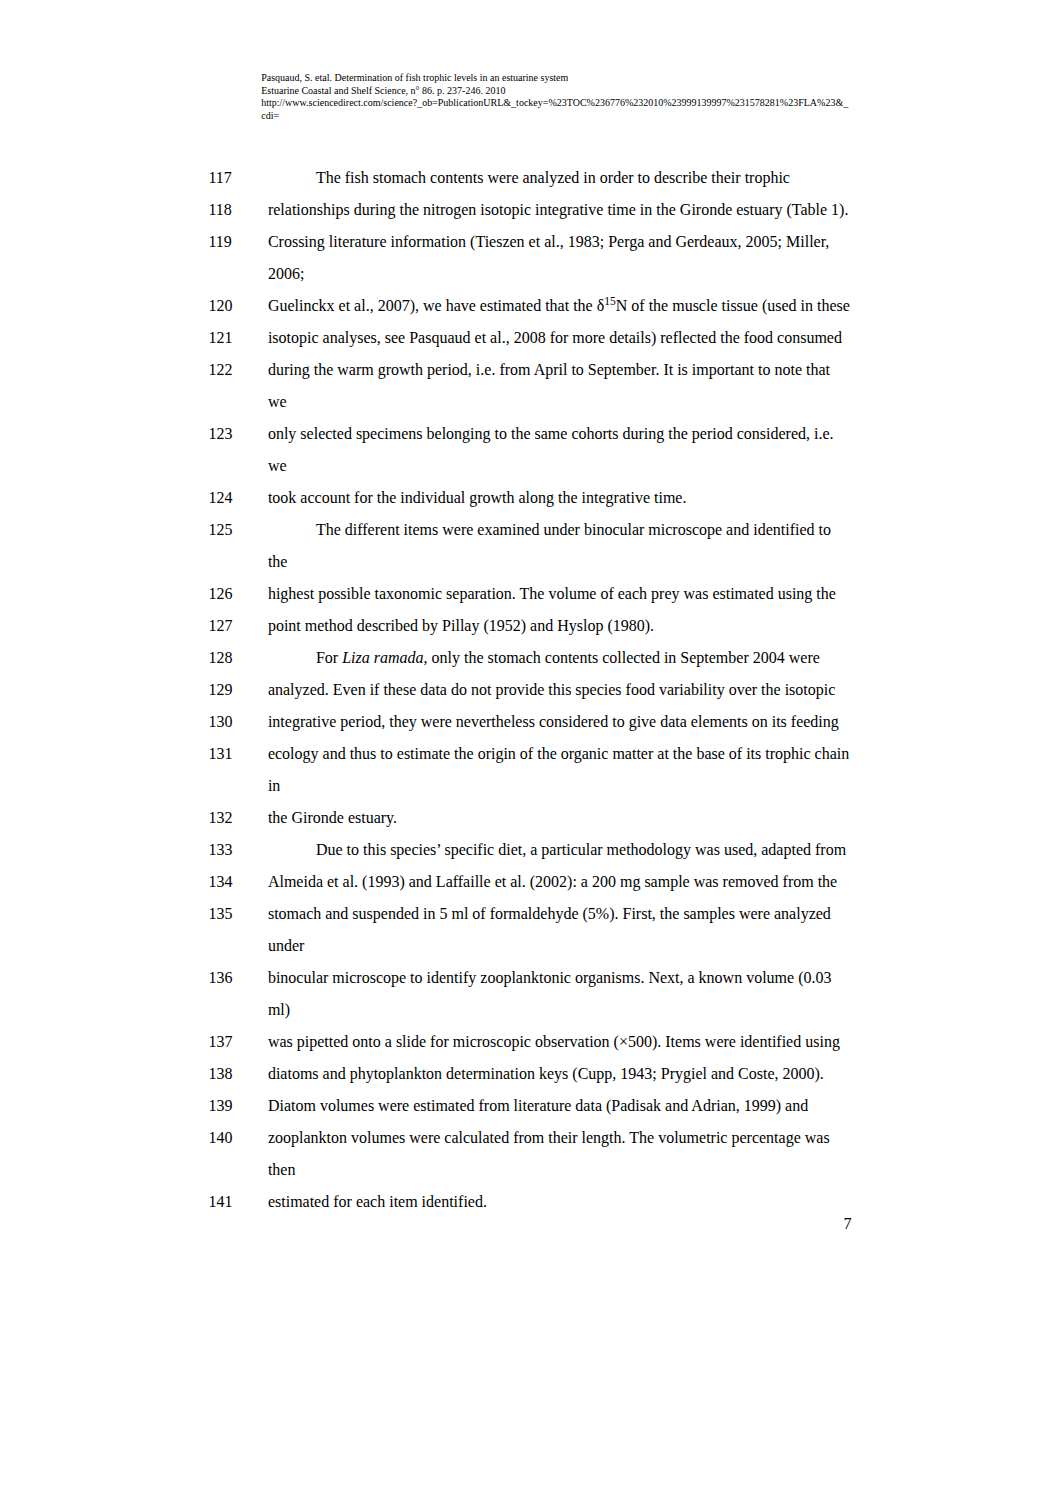Pasquaud, S. etal. Determination of fish trophic levels in an estuarine system
Estuarine Coastal and Shelf Science, n° 86. p. 237-246. 2010
http://www.sciencedirect.com/science?_ob=PublicationURL&_tockey=%23TOC%236776%232010%23999139997%231578281%23FLA%23&_cdi=
117
The fish stomach contents were analyzed in order to describe their trophic
118
relationships during the nitrogen isotopic integrative time in the Gironde estuary (Table 1).
119
Crossing literature information (Tieszen et al., 1983; Perga and Gerdeaux, 2005; Miller, 2006;
120
Guelinckx et al., 2007), we have estimated that the δ15N of the muscle tissue (used in these
121
isotopic analyses, see Pasquaud et al., 2008 for more details) reflected the food consumed
122
during the warm growth period, i.e. from April to September. It is important to note that we
123
only selected specimens belonging to the same cohorts during the period considered, i.e. we
124
took account for the individual growth along the integrative time.
125
The different items were examined under binocular microscope and identified to the
126
highest possible taxonomic separation. The volume of each prey was estimated using the
127
point method described by Pillay (1952) and Hyslop (1980).
128
For Liza ramada, only the stomach contents collected in September 2004 were
129
analyzed. Even if these data do not provide this species food variability over the isotopic
130
integrative period, they were nevertheless considered to give data elements on its feeding
131
ecology and thus to estimate the origin of the organic matter at the base of its trophic chain in
132
the Gironde estuary.
133
Due to this species’ specific diet, a particular methodology was used, adapted from
134
Almeida et al. (1993) and Laffaille et al. (2002): a 200 mg sample was removed from the
135
stomach and suspended in 5 ml of formaldehyde (5%). First, the samples were analyzed under
136
binocular microscope to identify zooplanktonic organisms. Next, a known volume (0.03 ml)
137
was pipetted onto a slide for microscopic observation (×500). Items were identified using
138
diatoms and phytoplankton determination keys (Cupp, 1943; Prygiel and Coste, 2000).
139
Diatom volumes were estimated from literature data (Padisak and Adrian, 1999) and
140
zooplankton volumes were calculated from their length. The volumetric percentage was then
141
estimated for each item identified.
7